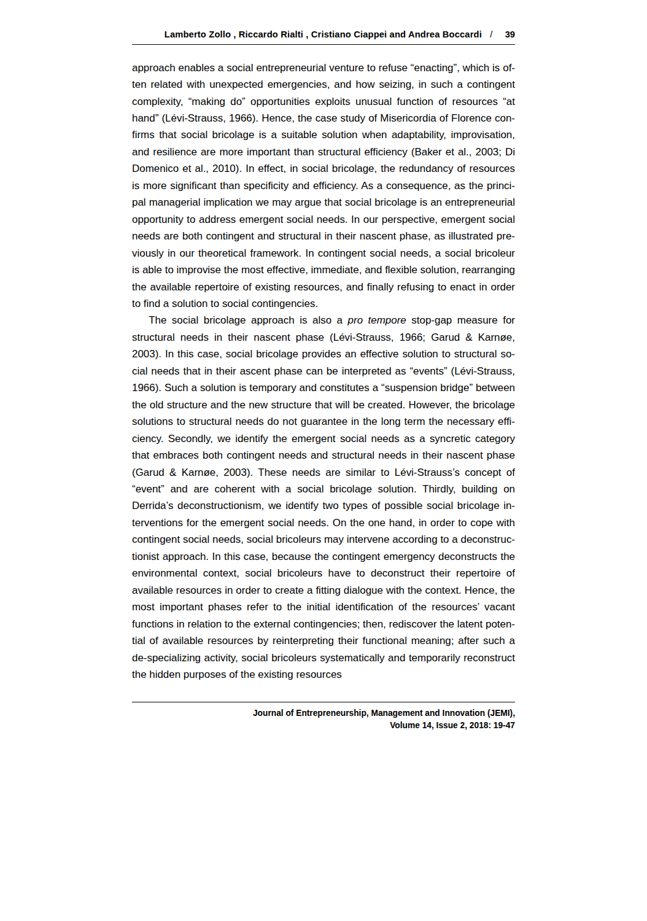Lamberto Zollo , Riccardo Rialti , Cristiano Ciappei and Andrea Boccardi / 39
approach enables a social entrepreneurial venture to refuse “enacting”, which is often related with unexpected emergencies, and how seizing, in such a contingent complexity, “making do” opportunities exploits unusual function of resources “at hand” (Lévi-Strauss, 1966). Hence, the case study of Misericordia of Florence confirms that social bricolage is a suitable solution when adaptability, improvisation, and resilience are more important than structural efficiency (Baker et al., 2003; Di Domenico et al., 2010). In effect, in social bricolage, the redundancy of resources is more significant than specificity and efficiency. As a consequence, as the principal managerial implication we may argue that social bricolage is an entrepreneurial opportunity to address emergent social needs. In our perspective, emergent social needs are both contingent and structural in their nascent phase, as illustrated previously in our theoretical framework. In contingent social needs, a social bricoleur is able to improvise the most effective, immediate, and flexible solution, rearranging the available repertoire of existing resources, and finally refusing to enact in order to find a solution to social contingencies.
The social bricolage approach is also a pro tempore stop-gap measure for structural needs in their nascent phase (Lévi-Strauss, 1966; Garud & Karnøe, 2003). In this case, social bricolage provides an effective solution to structural social needs that in their ascent phase can be interpreted as “events” (Lévi-Strauss, 1966). Such a solution is temporary and constitutes a “suspension bridge” between the old structure and the new structure that will be created. However, the bricolage solutions to structural needs do not guarantee in the long term the necessary efficiency. Secondly, we identify the emergent social needs as a syncretic category that embraces both contingent needs and structural needs in their nascent phase (Garud & Karnøe, 2003). These needs are similar to Lévi-Strauss’s concept of “event” and are coherent with a social bricolage solution. Thirdly, building on Derrida’s deconstructionism, we identify two types of possible social bricolage interventions for the emergent social needs. On the one hand, in order to cope with contingent social needs, social bricoleurs may intervene according to a deconstructionist approach. In this case, because the contingent emergency deconstructs the environmental context, social bricoleurs have to deconstruct their repertoire of available resources in order to create a fitting dialogue with the context. Hence, the most important phases refer to the initial identification of the resources’ vacant functions in relation to the external contingencies; then, rediscover the latent potential of available resources by reinterpreting their functional meaning; after such a de-specializing activity, social bricoleurs systematically and temporarily reconstruct the hidden purposes of the existing resources
Journal of Entrepreneurship, Management and Innovation (JEMI),
Volume 14, Issue 2, 2018: 19-47